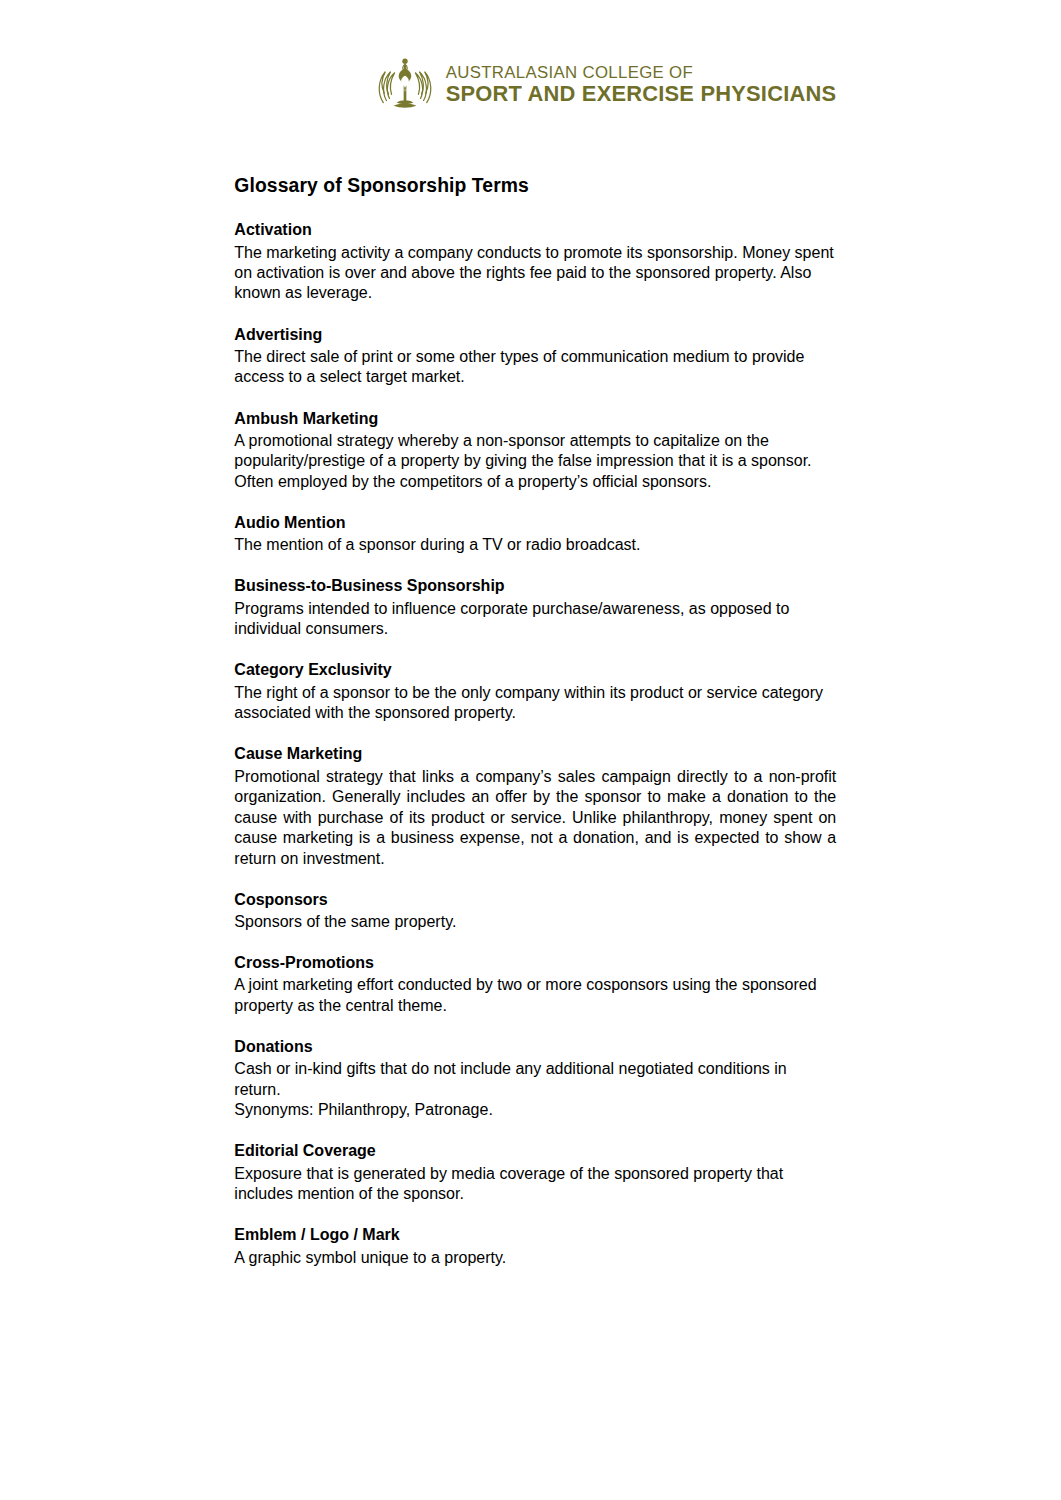AUSTRALASIAN COLLEGE OF
SPORT AND EXERCISE PHYSICIANS
Glossary of Sponsorship Terms
Activation
The marketing activity a company conducts to promote its sponsorship. Money spent on activation is over and above the rights fee paid to the sponsored property. Also known as leverage.
Advertising
The direct sale of print or some other types of communication medium to provide access to a select target market.
Ambush Marketing
A promotional strategy whereby a non-sponsor attempts to capitalize on the popularity/prestige of a property by giving the false impression that it is a sponsor. Often employed by the competitors of a property’s official sponsors.
Audio Mention
The mention of a sponsor during a TV or radio broadcast.
Business-to-Business Sponsorship
Programs intended to influence corporate purchase/awareness, as opposed to individual consumers.
Category Exclusivity
The right of a sponsor to be the only company within its product or service category associated with the sponsored property.
Cause Marketing
Promotional strategy that links a company’s sales campaign directly to a non-profit organization. Generally includes an offer by the sponsor to make a donation to the cause with purchase of its product or service. Unlike philanthropy, money spent on cause marketing is a business expense, not a donation, and is expected to show a return on investment.
Cosponsors
Sponsors of the same property.
Cross-Promotions
A joint marketing effort conducted by two or more cosponsors using the sponsored property as the central theme.
Donations
Cash or in-kind gifts that do not include any additional negotiated conditions in return.
Synonyms: Philanthropy, Patronage.
Editorial Coverage
Exposure that is generated by media coverage of the sponsored property that includes mention of the sponsor.
Emblem / Logo / Mark
A graphic symbol unique to a property.